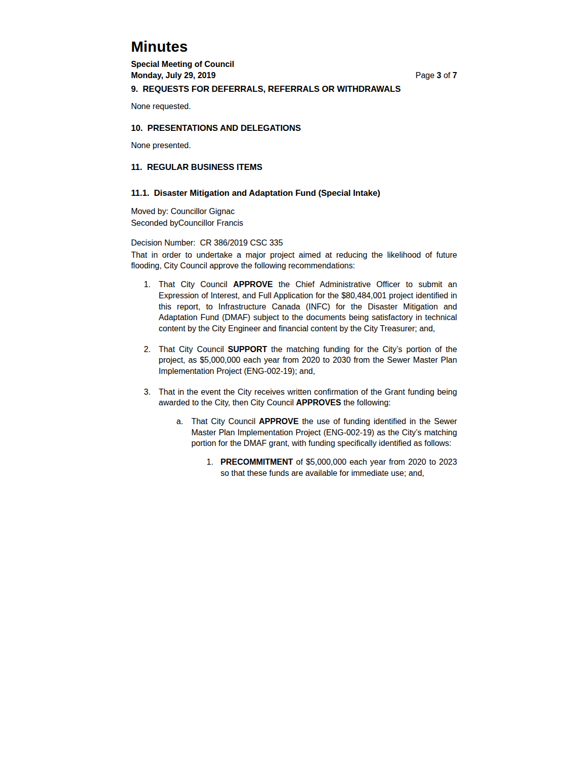Minutes
Special Meeting of Council
Monday, July 29, 2019 Page 3 of 7
9. REQUESTS FOR DEFERRALS, REFERRALS OR WITHDRAWALS
None requested.
10. PRESENTATIONS AND DELEGATIONS
None presented.
11. REGULAR BUSINESS ITEMS
11.1. Disaster Mitigation and Adaptation Fund (Special Intake)
Moved by: Councillor Gignac
Seconded byCouncillor Francis
Decision Number: CR 386/2019 CSC 335
That in order to undertake a major project aimed at reducing the likelihood of future flooding, City Council approve the following recommendations:
That City Council APPROVE the Chief Administrative Officer to submit an Expression of Interest, and Full Application for the $80,484,001 project identified in this report, to Infrastructure Canada (INFC) for the Disaster Mitigation and Adaptation Fund (DMAF) subject to the documents being satisfactory in technical content by the City Engineer and financial content by the City Treasurer; and,
That City Council SUPPORT the matching funding for the City’s portion of the project, as $5,000,000 each year from 2020 to 2030 from the Sewer Master Plan Implementation Project (ENG-002-19); and,
That in the event the City receives written confirmation of the Grant funding being awarded to the City, then City Council APPROVES the following:
That City Council APPROVE the use of funding identified in the Sewer Master Plan Implementation Project (ENG-002-19) as the City’s matching portion for the DMAF grant, with funding specifically identified as follows:
PRECOMMITMENT of $5,000,000 each year from 2020 to 2023 so that these funds are available for immediate use; and,